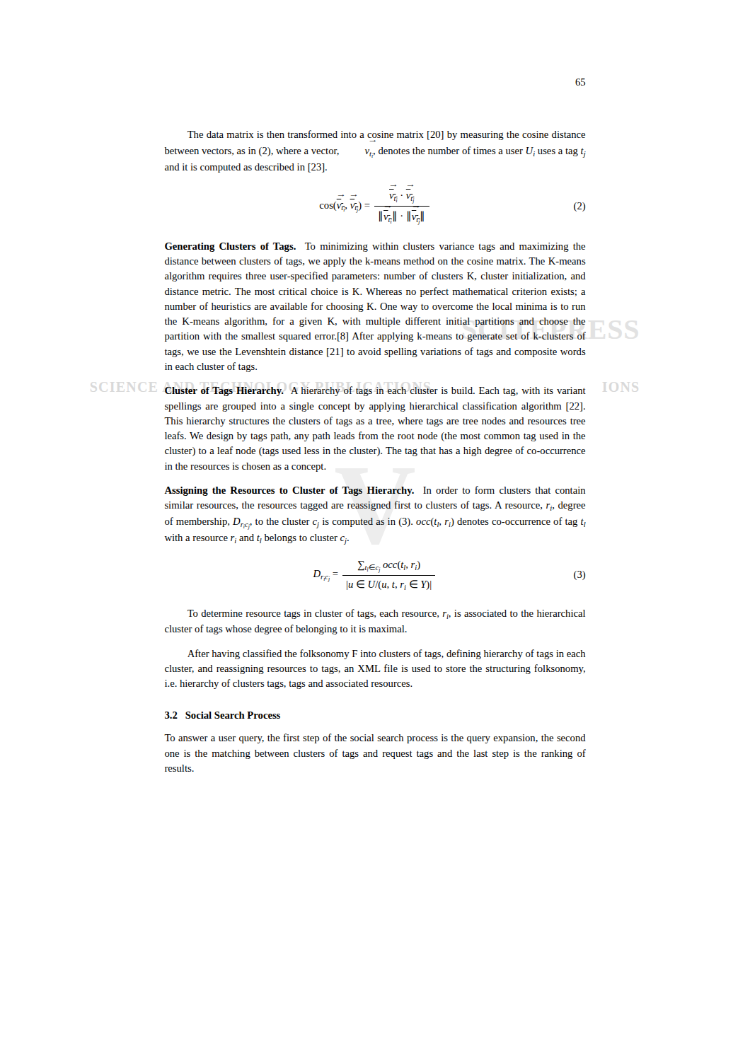SCIENCE AND TECHNOLOGY PUBLICATIONS
SCITEPRESS
IONS
V
65
The data matrix is then transformed into a cosine matrix [20] by measuring the cosine distance between vectors, as in (2), where a vector, vti, denotes the number of times a user Ui uses a tag tj and it is computed as described in [23].
cos(vti, vtj) = vti · vtj ∥vti∥ · ∥vtj∥
(2)
Generating Clusters of Tags. To minimizing within clusters variance tags and maximizing the distance between clusters of tags, we apply the k-means method on the cosine matrix. The K-means algorithm requires three user-specified parameters: number of clusters K, cluster initialization, and distance metric. The most critical choice is K. Whereas no perfect mathematical criterion exists; a number of heuristics are available for choosing K. One way to overcome the local minima is to run the K-means algorithm, for a given K, with multiple different initial partitions and choose the partition with the smallest squared error.[8] After applying k-means to generate set of k-clusters of tags, we use the Levenshtein distance [21] to avoid spelling variations of tags and composite words in each cluster of tags.
Cluster of Tags Hierarchy. A hierarchy of tags in each cluster is build. Each tag, with its variant spellings are grouped into a single concept by applying hierarchical classification algorithm [22]. This hierarchy structures the clusters of tags as a tree, where tags are tree nodes and resources tree leafs. We design by tags path, any path leads from the root node (the most common tag used in the cluster) to a leaf node (tags used less in the cluster). The tag that has a high degree of co-occurrence in the resources is chosen as a concept.
Assigning the Resources to Cluster of Tags Hierarchy. In order to form clusters that contain similar resources, the resources tagged are reassigned first to clusters of tags. A resource, ri, degree of membership, Dricj, to the cluster cj is computed as in (3). occ(tl, ri) denotes co-occurrence of tag tl with a resource ri and tl belongs to cluster cj.
Dricj = ∑tl∈cj occ(tl, ri) |u ∈ U/(u, t, ri ∈ Y)|
(3)
To determine resource tags in cluster of tags, each resource, ri, is associated to the hierarchical cluster of tags whose degree of belonging to it is maximal.
After having classified the folksonomy F into clusters of tags, defining hierarchy of tags in each cluster, and reassigning resources to tags, an XML file is used to store the structuring folksonomy, i.e. hierarchy of clusters tags, tags and associated resources.
3.2 Social Search Process
To answer a user query, the first step of the social search process is the query expansion, the second one is the matching between clusters of tags and request tags and the last step is the ranking of results.